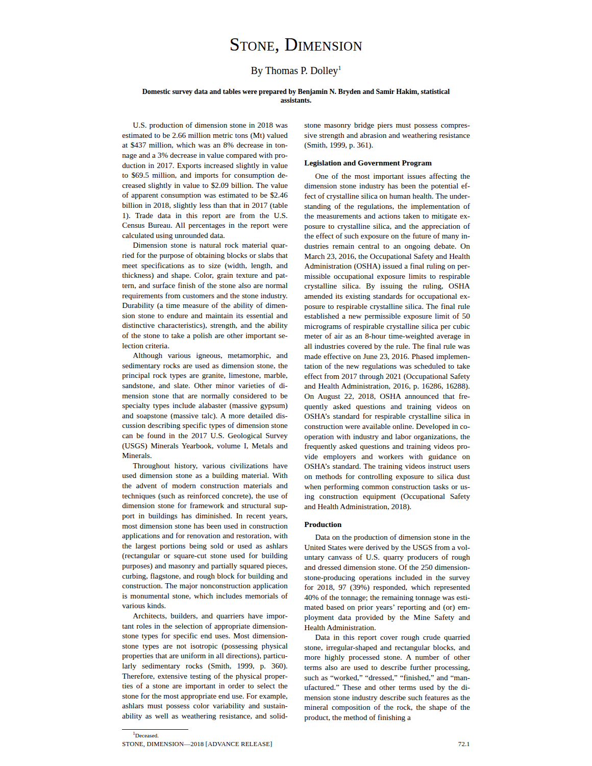Stone, Dimension
By Thomas P. Dolley1
Domestic survey data and tables were prepared by Benjamin N. Bryden and Samir Hakim, statistical assistants.
U.S. production of dimension stone in 2018 was estimated to be 2.66 million metric tons (Mt) valued at $437 million, which was an 8% decrease in tonnage and a 3% decrease in value compared with production in 2017. Exports increased slightly in value to $69.5 million, and imports for consumption decreased slightly in value to $2.09 billion. The value of apparent consumption was estimated to be $2.46 billion in 2018, slightly less than that in 2017 (table 1). Trade data in this report are from the U.S. Census Bureau. All percentages in the report were calculated using unrounded data.
Dimension stone is natural rock material quarried for the purpose of obtaining blocks or slabs that meet specifications as to size (width, length, and thickness) and shape. Color, grain texture and pattern, and surface finish of the stone also are normal requirements from customers and the stone industry. Durability (a time measure of the ability of dimension stone to endure and maintain its essential and distinctive characteristics), strength, and the ability of the stone to take a polish are other important selection criteria.
Although various igneous, metamorphic, and sedimentary rocks are used as dimension stone, the principal rock types are granite, limestone, marble, sandstone, and slate. Other minor varieties of dimension stone that are normally considered to be specialty types include alabaster (massive gypsum) and soapstone (massive talc). A more detailed discussion describing specific types of dimension stone can be found in the 2017 U.S. Geological Survey (USGS) Minerals Yearbook, volume I, Metals and Minerals.
Throughout history, various civilizations have used dimension stone as a building material. With the advent of modern construction materials and techniques (such as reinforced concrete), the use of dimension stone for framework and structural support in buildings has diminished. In recent years, most dimension stone has been used in construction applications and for renovation and restoration, with the largest portions being sold or used as ashlars (rectangular or square-cut stone used for building purposes) and masonry and partially squared pieces, curbing, flagstone, and rough block for building and construction. The major nonconstruction application is monumental stone, which includes memorials of various kinds.
Architects, builders, and quarriers have important roles in the selection of appropriate dimension-stone types for specific end uses. Most dimension-stone types are not isotropic (possessing physical properties that are uniform in all directions), particularly sedimentary rocks (Smith, 1999, p. 360). Therefore, extensive testing of the physical properties of a stone are important in order to select the stone for the most appropriate end use. For example, ashlars must possess color variability and sustainability as well as weathering resistance, and solid-stone masonry bridge piers must possess compressive strength and abrasion and weathering resistance (Smith, 1999, p. 361).
Legislation and Government Program
One of the most important issues affecting the dimension stone industry has been the potential effect of crystalline silica on human health. The understanding of the regulations, the implementation of the measurements and actions taken to mitigate exposure to crystalline silica, and the appreciation of the effect of such exposure on the future of many industries remain central to an ongoing debate. On March 23, 2016, the Occupational Safety and Health Administration (OSHA) issued a final ruling on permissible occupational exposure limits to respirable crystalline silica. By issuing the ruling, OSHA amended its existing standards for occupational exposure to respirable crystalline silica. The final rule established a new permissible exposure limit of 50 micrograms of respirable crystalline silica per cubic meter of air as an 8-hour time-weighted average in all industries covered by the rule. The final rule was made effective on June 23, 2016. Phased implementation of the new regulations was scheduled to take effect from 2017 through 2021 (Occupational Safety and Health Administration, 2016, p. 16286, 16288). On August 22, 2018, OSHA announced that frequently asked questions and training videos on OSHA’s standard for respirable crystalline silica in construction were available online. Developed in cooperation with industry and labor organizations, the frequently asked questions and training videos provide employers and workers with guidance on OSHA’s standard. The training videos instruct users on methods for controlling exposure to silica dust when performing common construction tasks or using construction equipment (Occupational Safety and Health Administration, 2018).
Production
Data on the production of dimension stone in the United States were derived by the USGS from a voluntary canvass of U.S. quarry producers of rough and dressed dimension stone. Of the 250 dimension-stone-producing operations included in the survey for 2018, 97 (39%) responded, which represented 40% of the tonnage; the remaining tonnage was estimated based on prior years’ reporting and (or) employment data provided by the Mine Safety and Health Administration.
Data in this report cover rough crude quarried stone, irregular-shaped and rectangular blocks, and more highly processed stone. A number of other terms also are used to describe further processing, such as “worked,” “dressed,” “finished,” and “manufactured.” These and other terms used by the dimension stone industry describe such features as the mineral composition of the rock, the shape of the product, the method of finishing a
1Deceased.
STONE, DIMENSION—2018 [ADVANCE RELEASE]
72.1